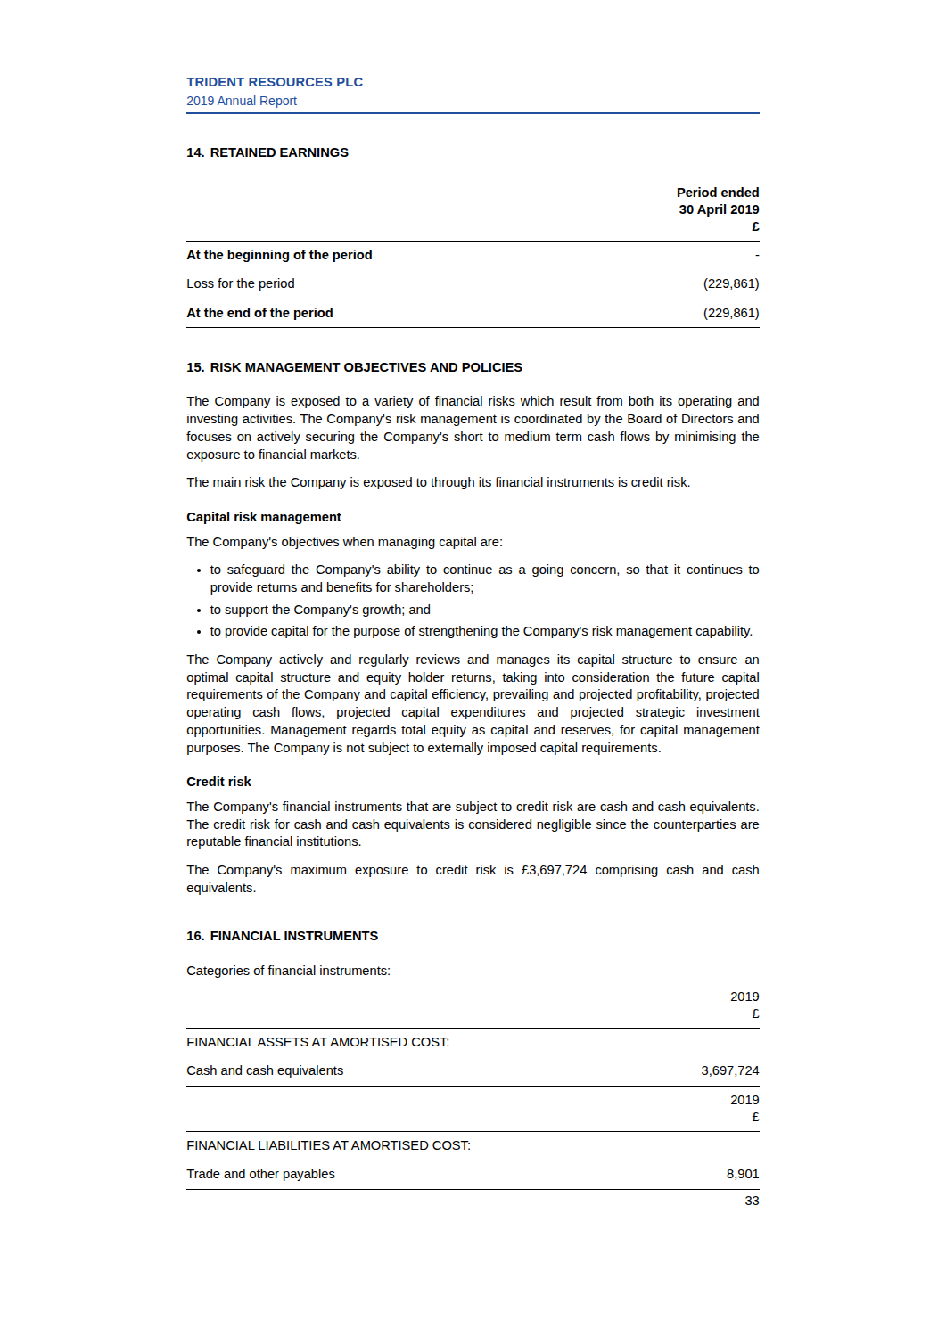TRIDENT RESOURCES PLC
2019 Annual Report
14. RETAINED EARNINGS
| | Period ended 30 April 2019 £ |
| At the beginning of the period | - |
| Loss for the period | (229,861) |
| At the end of the period | (229,861) |
15. RISK MANAGEMENT OBJECTIVES AND POLICIES
The Company is exposed to a variety of financial risks which result from both its operating and investing activities. The Company's risk management is coordinated by the Board of Directors and focuses on actively securing the Company's short to medium term cash flows by minimising the exposure to financial markets.
The main risk the Company is exposed to through its financial instruments is credit risk.
Capital risk management
The Company's objectives when managing capital are:
to safeguard the Company's ability to continue as a going concern, so that it continues to provide returns and benefits for shareholders;
to support the Company's growth; and
to provide capital for the purpose of strengthening the Company's risk management capability.
The Company actively and regularly reviews and manages its capital structure to ensure an optimal capital structure and equity holder returns, taking into consideration the future capital requirements of the Company and capital efficiency, prevailing and projected profitability, projected operating cash flows, projected capital expenditures and projected strategic investment opportunities. Management regards total equity as capital and reserves, for capital management purposes. The Company is not subject to externally imposed capital requirements.
Credit risk
The Company's financial instruments that are subject to credit risk are cash and cash equivalents. The credit risk for cash and cash equivalents is considered negligible since the counterparties are reputable financial institutions.
The Company's maximum exposure to credit risk is £3,697,724 comprising cash and cash equivalents.
16. FINANCIAL INSTRUMENTS
Categories of financial instruments:
| | 2019 £ |
| FINANCIAL ASSETS AT AMORTISED COST: | |
| Cash and cash equivalents | 3,697,724 |
| | 2019 £ |
| FINANCIAL LIABILITIES AT AMORTISED COST: | |
| Trade and other payables | 8,901 |
33